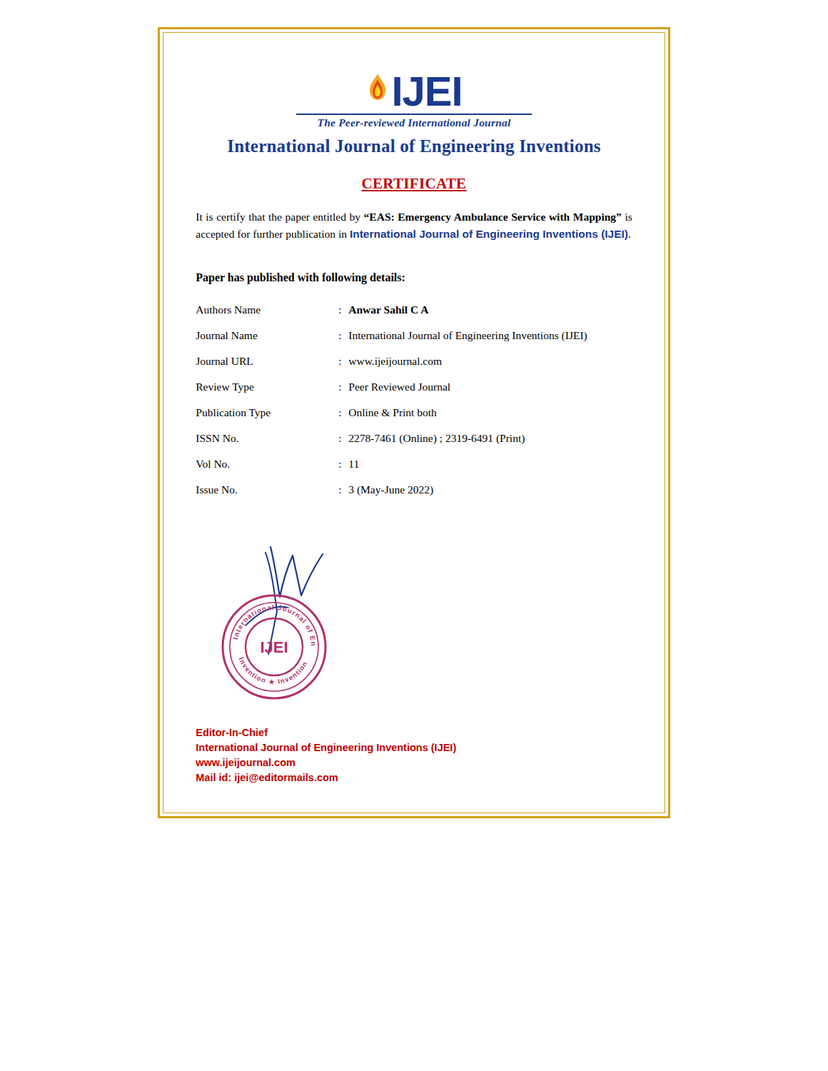IJEI
The Peer-reviewed International Journal
International Journal of Engineering Inventions
CERTIFICATE
It is certify that the paper entitled by “EAS: Emergency Ambulance Service with Mapping” is accepted for further publication in International Journal of Engineering Inventions (IJEI).
Paper has published with following details:
| Authors Name | : | Anwar Sahil C A |
| Journal Name | : | International Journal of Engineering Inventions (IJEI) |
| Journal URL | : | www.ijeijournal.com |
| Review Type | : | Peer Reviewed Journal |
| Publication Type | : | Online & Print both |
| ISSN No. | : | 2278-7461 (Online) ; 2319-6491 (Print) |
| Vol No. | : | 11 |
| Issue No. | : | 3 (May-June 2022) |
IJEI International Journal of Engineering Invention ★ Invention
Editor-In-Chief
International Journal of Engineering Inventions (IJEI)
www.ijeijournal.com
Mail id: ijei@editormails.com